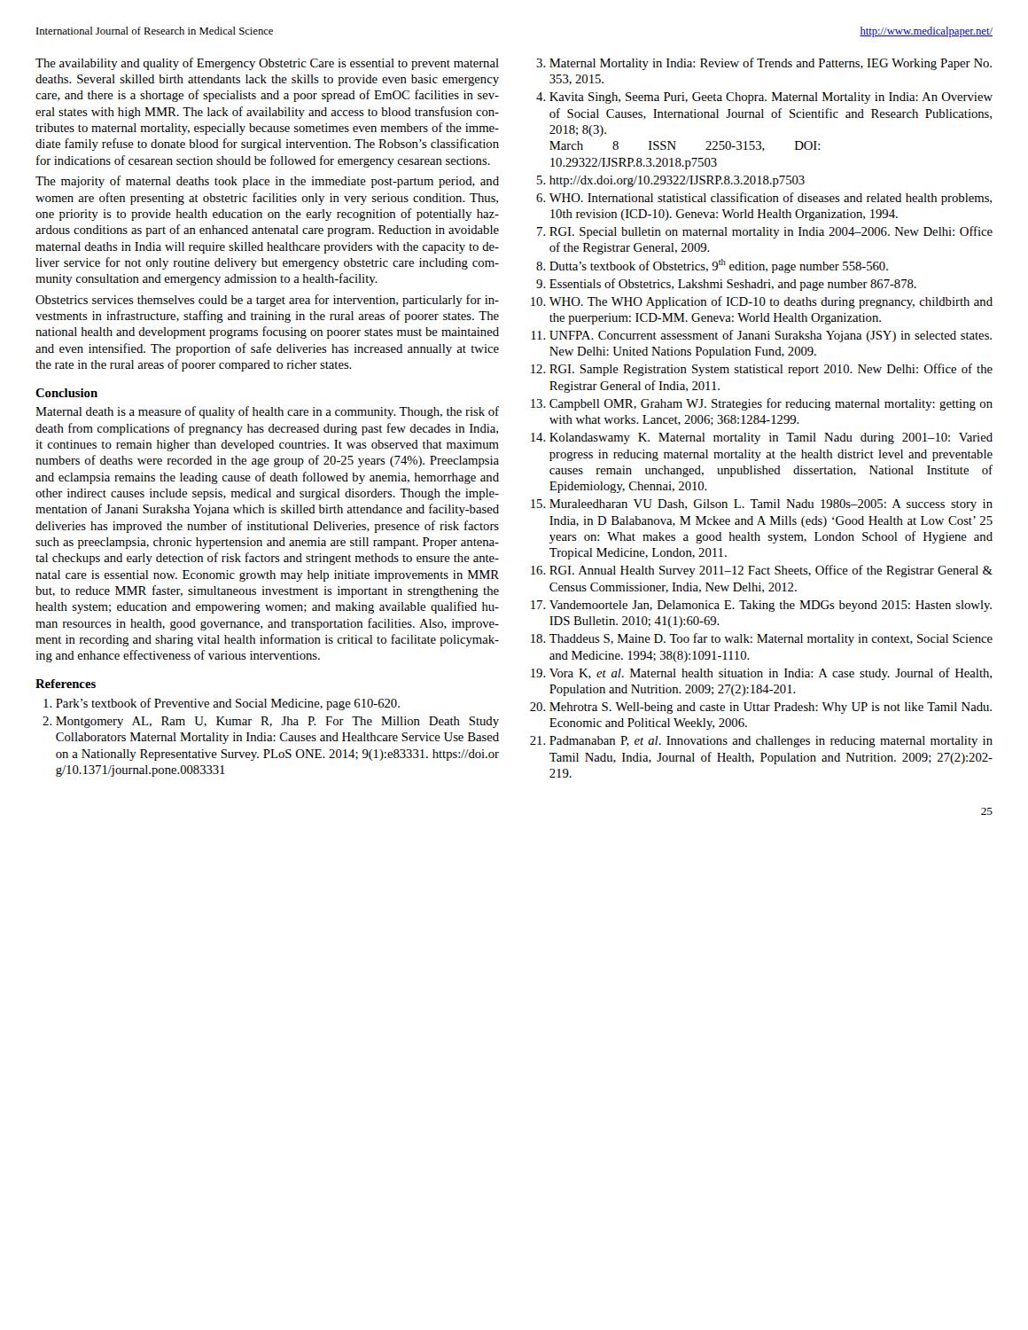International Journal of Research in Medical Science http://www.medicalpaper.net/
The availability and quality of Emergency Obstetric Care is essential to prevent maternal deaths. Several skilled birth attendants lack the skills to provide even basic emergency care, and there is a shortage of specialists and a poor spread of EmOC facilities in several states with high MMR. The lack of availability and access to blood transfusion contributes to maternal mortality, especially because sometimes even members of the immediate family refuse to donate blood for surgical intervention. The Robson’s classification for indications of cesarean section should be followed for emergency cesarean sections.
The majority of maternal deaths took place in the immediate post-partum period, and women are often presenting at obstetric facilities only in very serious condition. Thus, one priority is to provide health education on the early recognition of potentially hazardous conditions as part of an enhanced antenatal care program. Reduction in avoidable maternal deaths in India will require skilled healthcare providers with the capacity to deliver service for not only routine delivery but emergency obstetric care including community consultation and emergency admission to a health-facility.
Obstetrics services themselves could be a target area for intervention, particularly for investments in infrastructure, staffing and training in the rural areas of poorer states. The national health and development programs focusing on poorer states must be maintained and even intensified. The proportion of safe deliveries has increased annually at twice the rate in the rural areas of poorer compared to richer states.
Conclusion
Maternal death is a measure of quality of health care in a community. Though, the risk of death from complications of pregnancy has decreased during past few decades in India, it continues to remain higher than developed countries. It was observed that maximum numbers of deaths were recorded in the age group of 20-25 years (74%). Preeclampsia and eclampsia remains the leading cause of death followed by anemia, hemorrhage and other indirect causes include sepsis, medical and surgical disorders. Though the implementation of Janani Suraksha Yojana which is skilled birth attendance and facility-based deliveries has improved the number of institutional Deliveries, presence of risk factors such as preeclampsia, chronic hypertension and anemia are still rampant. Proper antenatal checkups and early detection of risk factors and stringent methods to ensure the antenatal care is essential now. Economic growth may help initiate improvements in MMR but, to reduce MMR faster, simultaneous investment is important in strengthening the health system; education and empowering women; and making available qualified human resources in health, good governance, and transportation facilities. Also, improvement in recording and sharing vital health information is critical to facilitate policymaking and enhance effectiveness of various interventions.
References
Park’s textbook of Preventive and Social Medicine, page 610-620.
Montgomery AL, Ram U, Kumar R, Jha P. For The Million Death Study Collaborators Maternal Mortality in India: Causes and Healthcare Service Use Based on a Nationally Representative Survey. PLoS ONE. 2014; 9(1):e83331. https://doi.org/10.1371/journal.pone.0083331
Maternal Mortality in India: Review of Trends and Patterns, IEG Working Paper No. 353, 2015.
Kavita Singh, Seema Puri, Geeta Chopra. Maternal Mortality in India: An Overview of Social Causes, International Journal of Scientific and Research Publications, 2018; 8(3). March 8 ISSN 2250-3153, DOI: 10.29322/IJSRP.8.3.2018.p7503
http://dx.doi.org/10.29322/IJSRP.8.3.2018.p7503
WHO. International statistical classification of diseases and related health problems, 10th revision (ICD-10). Geneva: World Health Organization, 1994.
RGI. Special bulletin on maternal mortality in India 2004–2006. New Delhi: Office of the Registrar General, 2009.
Dutta’s textbook of Obstetrics, 9th edition, page number 558-560.
Essentials of Obstetrics, Lakshmi Seshadri, and page number 867-878.
WHO. The WHO Application of ICD-10 to deaths during pregnancy, childbirth and the puerperium: ICD-MM. Geneva: World Health Organization.
UNFPA. Concurrent assessment of Janani Suraksha Yojana (JSY) in selected states. New Delhi: United Nations Population Fund, 2009.
RGI. Sample Registration System statistical report 2010. New Delhi: Office of the Registrar General of India, 2011.
Campbell OMR, Graham WJ. Strategies for reducing maternal mortality: getting on with what works. Lancet, 2006; 368:1284-1299.
Kolandaswamy K. Maternal mortality in Tamil Nadu during 2001–10: Varied progress in reducing maternal mortality at the health district level and preventable causes remain unchanged, unpublished dissertation, National Institute of Epidemiology, Chennai, 2010.
Muraleedharan VU Dash, Gilson L. Tamil Nadu 1980s–2005: A success story in India, in D Balabanova, M Mckee and A Mills (eds) ‘Good Health at Low Cost’ 25 years on: What makes a good health system, London School of Hygiene and Tropical Medicine, London, 2011.
RGI. Annual Health Survey 2011–12 Fact Sheets, Office of the Registrar General & Census Commissioner, India, New Delhi, 2012.
Vandemoortele Jan, Delamonica E. Taking the MDGs beyond 2015: Hasten slowly. IDS Bulletin. 2010; 41(1):60-69.
Thaddeus S, Maine D. Too far to walk: Maternal mortality in context, Social Science and Medicine. 1994; 38(8):1091-1110.
Vora K, et al. Maternal health situation in India: A case study. Journal of Health, Population and Nutrition. 2009; 27(2):184-201.
Mehrotra S. Well-being and caste in Uttar Pradesh: Why UP is not like Tamil Nadu. Economic and Political Weekly, 2006.
Padmanaban P, et al. Innovations and challenges in reducing maternal mortality in Tamil Nadu, India, Journal of Health, Population and Nutrition. 2009; 27(2):202-219.
25